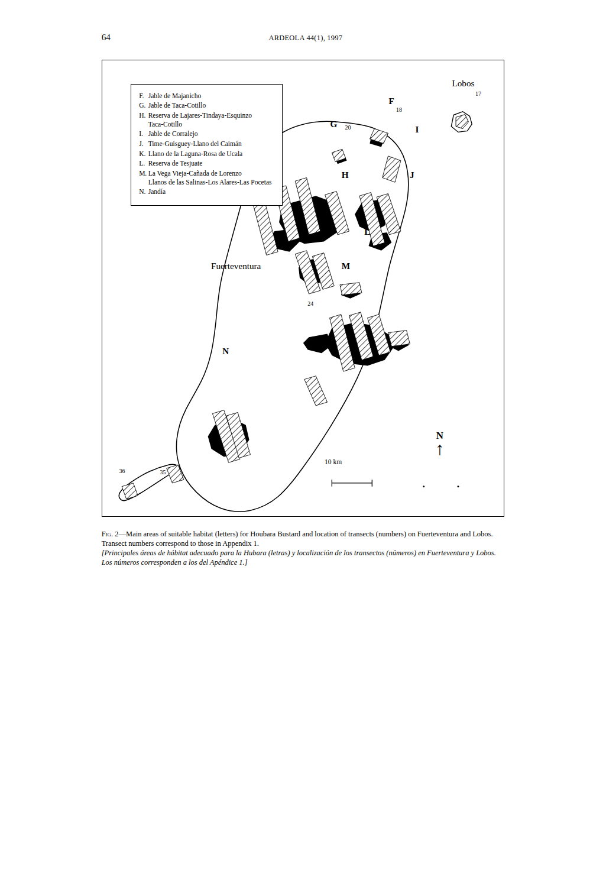64
ARDEOLA 44(1), 1997
| F. | Jable de Majanicho |
| G. | Jable de Taca-Cotillo |
| H. | Reserva de Lajares-Tindaya-Esquinzo Taca-Cotillo |
| I. | Jable de Corralejo |
| J. | Time-Guisguey-Llano del Caimán |
| K. | Llano de la Laguna-Rosa de Ucala |
| L. | Reserva de Tesjuate |
| M. | La Vega Vieja-Cañada de Lorenzo Llanos de las Salinas-Los Alares-Las Pocetas |
| N. | Jandía |
Lobos
17
F
18
G
20
I
H
J
K
L
Fuerteventura
M
24
N
36
35
10 km
N
↑
Fig. 2—Main areas of suitable habitat (letters) for Houbara Bustard and location of transects (numbers) on Fuerteventura and Lobos. Transect numbers correspond to those in Appendix 1.
[Principales áreas de hábitat adecuado para la Hubara (letras) y localización de los transectos (números) en Fuerteventura y Lobos. Los números corresponden a los del Apéndice 1.]